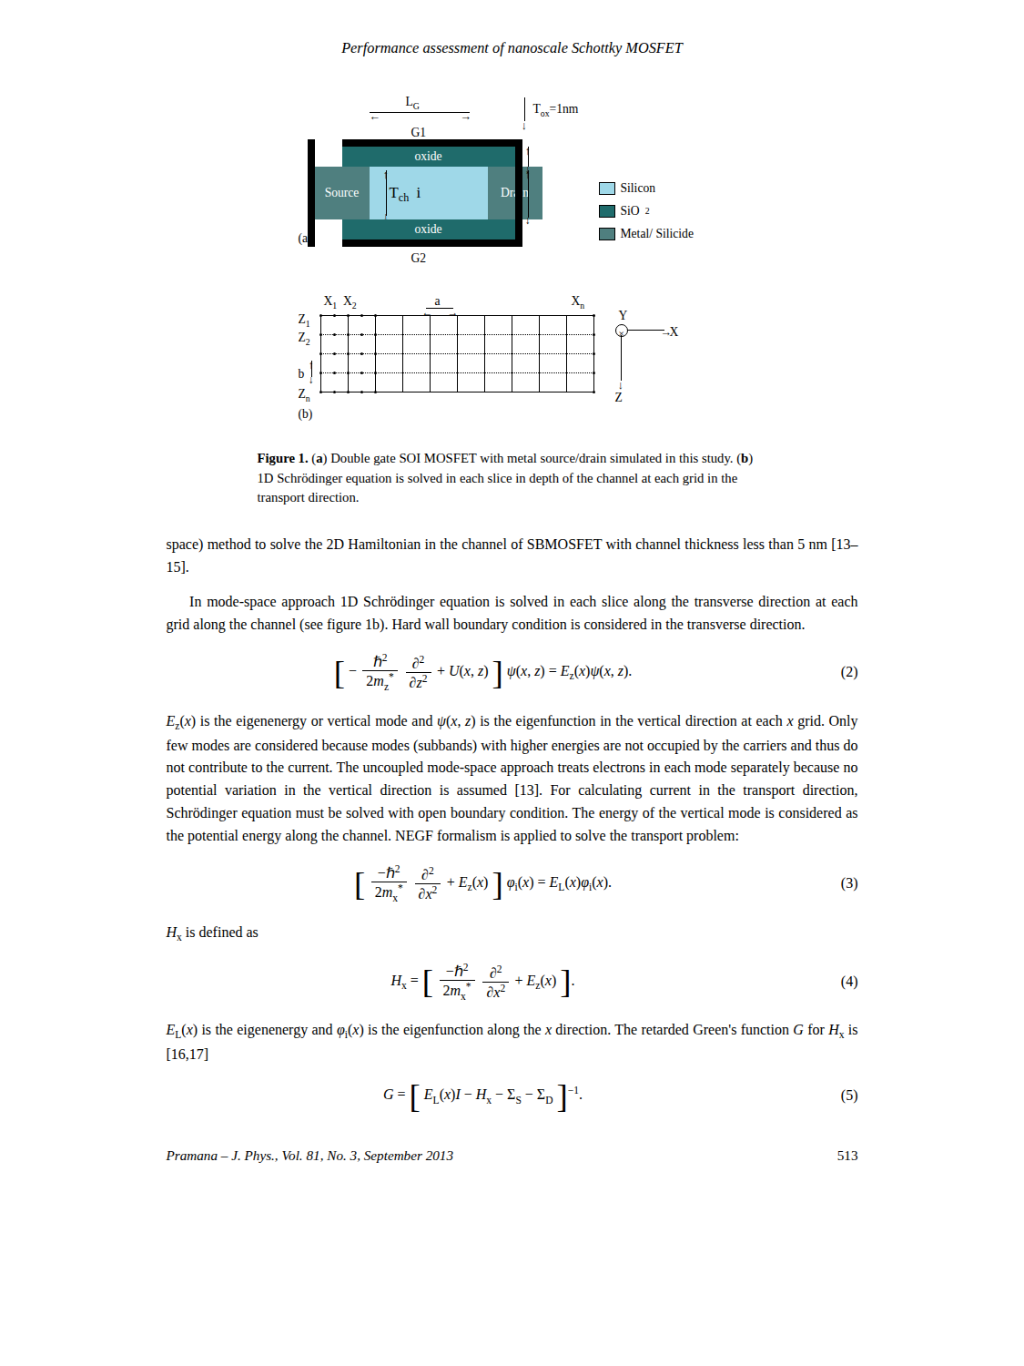Performance assessment of nanoscale Schottky MOSFET
LG
←
→
Tox=1nm
↓
G1
oxide
Source
Drain
↑
↓
Tch i
oxide
G2
↑
↓
↑
↓
(a)
Silicon
SiO2
Metal/ Silicide
X1 X2
a
←
→
Xn
Z1
Z2
b
↑
↓
Zn
Y
×
→
X
↓
Z
(b)
Figure 1. (a) Double gate SOI MOSFET with metal source/drain simulated in this study. (b) 1D Schrödinger equation is solved in each slice in depth of the channel at each grid in the transport direction.
space) method to solve the 2D Hamiltonian in the channel of SBMOSFET with channel thickness less than 5 nm [13–15].
In mode-space approach 1D Schrödinger equation is solved in each slice along the transverse direction at each grid along the channel (see figure 1b). Hard wall boundary condition is considered in the transverse direction.
[ − ℏ22mz* ∂2∂z2 + U(x, z) ] ψ(x, z) = Ez(x)ψ(x, z).
(2)
Ez(x) is the eigenenergy or vertical mode and ψ(x, z) is the eigenfunction in the vertical direction at each x grid. Only few modes are considered because modes (subbands) with higher energies are not occupied by the carriers and thus do not contribute to the current. The uncoupled mode-space approach treats electrons in each mode separately because no potential variation in the vertical direction is assumed [13]. For calculating current in the transport direction, Schrödinger equation must be solved with open boundary condition. The energy of the vertical mode is considered as the potential energy along the channel. NEGF formalism is applied to solve the transport problem:
[ −ℏ22mx* ∂2∂x2 + Ez(x) ] φi(x) = EL(x)φi(x).
(3)
Hx is defined as
Hx = [ −ℏ22mx* ∂2∂x2 + Ez(x) ].
(4)
EL(x) is the eigenenergy and φi(x) is the eigenfunction along the x direction. The retarded Green's function G for Hx is [16,17]
G = [ EL(x)I − Hx − ΣS − ΣD ]−1.
(5)
Pramana – J. Phys., Vol. 81, No. 3, September 2013
513